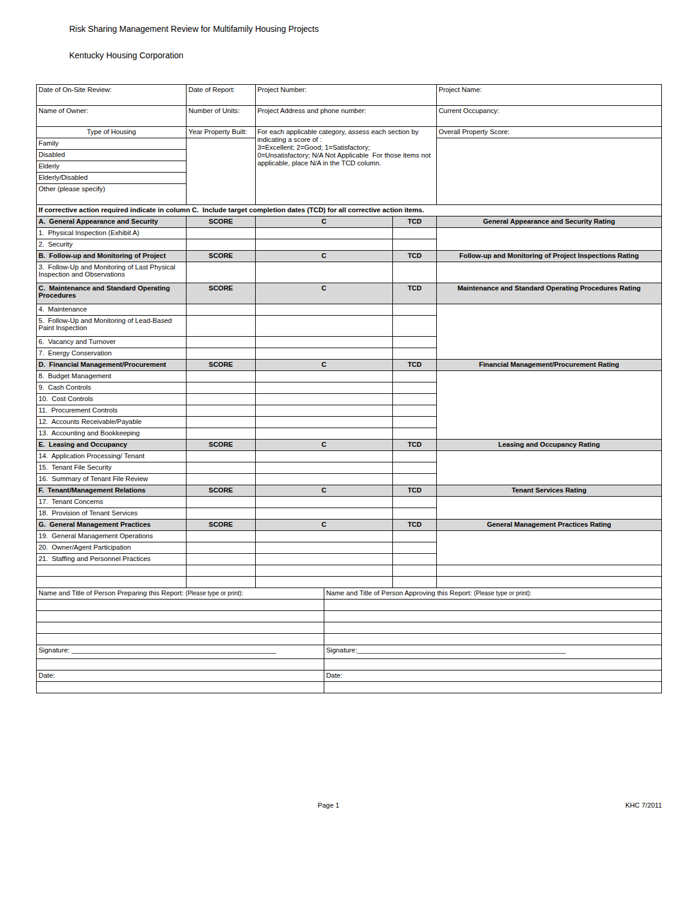Risk Sharing Management Review for Multifamily Housing Projects
Kentucky Housing Corporation
| Date of On-Site Review: | Date of Report: | Project Number: | Project Name: |
| Name of Owner: | Number of Units: | Project Address and phone number: | Current Occupancy: |
| Type of Housing | Year Property Built: | For each applicable category, assess each section by indicating a score of : 3=Excellent; 2=Good; 1=Satisfactory; 0=Unsatisfactory; N/A Not Applicable For those items not applicable, place N/A in the TCD column. | Overall Property Score: |
| Family | | |
| Disabled |
| Elderly |
| Elderly/Disabled |
| Other (please specify) |
| If corrective action required indicate in column C. Include target completion dates (TCD) for all corrective action items. |
| A. General Appearance and Security | SCORE | C | TCD | General Appearance and Security Rating |
| 1. Physical Inspection (Exhibit A) | | | | |
| 2. Security | | | |
| B. Follow-up and Monitoring of Project | SCORE | C | TCD | Follow-up and Monitoring of Project Inspections Rating |
| 3. Follow-Up and Monitoring of Last Physical Inspection and Observations | | | | |
| C. Maintenance and Standard Operating Procedures | SCORE | C | TCD | Maintenance and Standard Operating Procedures Rating |
| 4. Maintenance | | | | |
| 5. Follow-Up and Monitoring of Lead-Based Paint Inspection | | | |
| 6. Vacancy and Turnover | | | |
| 7. Energy Conservation | | | |
| D. Financial Management/Procurement | SCORE | C | TCD | Financial Management/Procurement Rating |
| 8. Budget Management | | | | |
| 9. Cash Controls | | | |
| 10. Cost Controls | | | |
| 11. Procurement Controls | | | |
| 12. Accounts Receivable/Payable | | | |
| 13. Accounting and Bookkeeping | | | |
| E. Leasing and Occupancy | SCORE | C | TCD | Leasing and Occupancy Rating |
| 14. Application Processing/ Tenant | | | | |
| 15. Tenant File Security | | | |
| 16. Summary of Tenant File Review | | | |
| F. Tenant/Management Relations | SCORE | C | TCD | Tenant Services Rating |
| 17. Tenant Concerns | | | | |
| 18. Provision of Tenant Services | | | |
| G. General Management Practices | SCORE | C | TCD | General Management Practices Rating |
| 19. General Management Operations | | | | |
| 20. Owner/Agent Participation | | | |
| 21. Staffing and Personnel Practices | | | |
| Name and Title of Person Preparing this Report: (Please type or print): | Name and Title of Person Approving this Report: (Please type or print): |
| Signature: ______________________________________________________ | Signature:_______________________________________________________ |
| Date: | Date: |
Page 1 KHC 7/2011